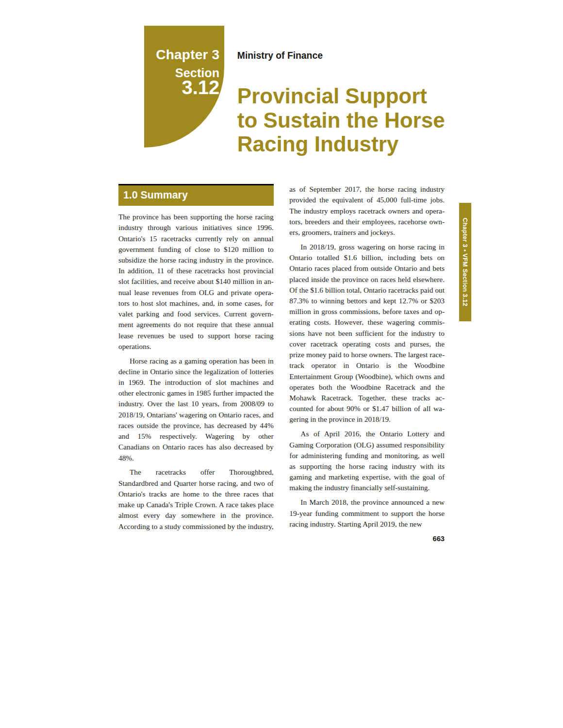Chapter 3
Section
3.12
Ministry of Finance
Provincial Support to Sustain the Horse Racing Industry
1.0 Summary
The province has been supporting the horse racing industry through various initiatives since 1996. Ontario's 15 racetracks currently rely on annual government funding of close to $120 million to subsidize the horse racing industry in the province. In addition, 11 of these racetracks host provincial slot facilities, and receive about $140 million in annual lease revenues from OLG and private operators to host slot machines, and, in some cases, for valet parking and food services. Current government agreements do not require that these annual lease revenues be used to support horse racing operations.
Horse racing as a gaming operation has been in decline in Ontario since the legalization of lotteries in 1969. The introduction of slot machines and other electronic games in 1985 further impacted the industry. Over the last 10 years, from 2008/09 to 2018/19, Ontarians' wagering on Ontario races, and races outside the province, has decreased by 44% and 15% respectively. Wagering by other Canadians on Ontario races has also decreased by 48%.
The racetracks offer Thoroughbred, Standardbred and Quarter horse racing, and two of Ontario's tracks are home to the three races that make up Canada's Triple Crown. A race takes place almost every day somewhere in the province. According to a study commissioned by the industry, as of September 2017, the horse racing industry provided the equivalent of 45,000 full-time jobs. The industry employs racetrack owners and operators, breeders and their employees, racehorse owners, groomers, trainers and jockeys.
In 2018/19, gross wagering on horse racing in Ontario totalled $1.6 billion, including bets on Ontario races placed from outside Ontario and bets placed inside the province on races held elsewhere. Of the $1.6 billion total, Ontario racetracks paid out 87.3% to winning bettors and kept 12.7% or $203 million in gross commissions, before taxes and operating costs. However, these wagering commissions have not been sufficient for the industry to cover racetrack operating costs and purses, the prize money paid to horse owners. The largest racetrack operator in Ontario is the Woodbine Entertainment Group (Woodbine), which owns and operates both the Woodbine Racetrack and the Mohawk Racetrack. Together, these tracks accounted for about 90% or $1.47 billion of all wagering in the province in 2018/19.
As of April 2016, the Ontario Lottery and Gaming Corporation (OLG) assumed responsibility for administering funding and monitoring, as well as supporting the horse racing industry with its gaming and marketing expertise, with the goal of making the industry financially self-sustaining.
In March 2018, the province announced a new 19-year funding commitment to support the horse racing industry. Starting April 2019, the new
Chapter 3 • VFM Section 3.12
663